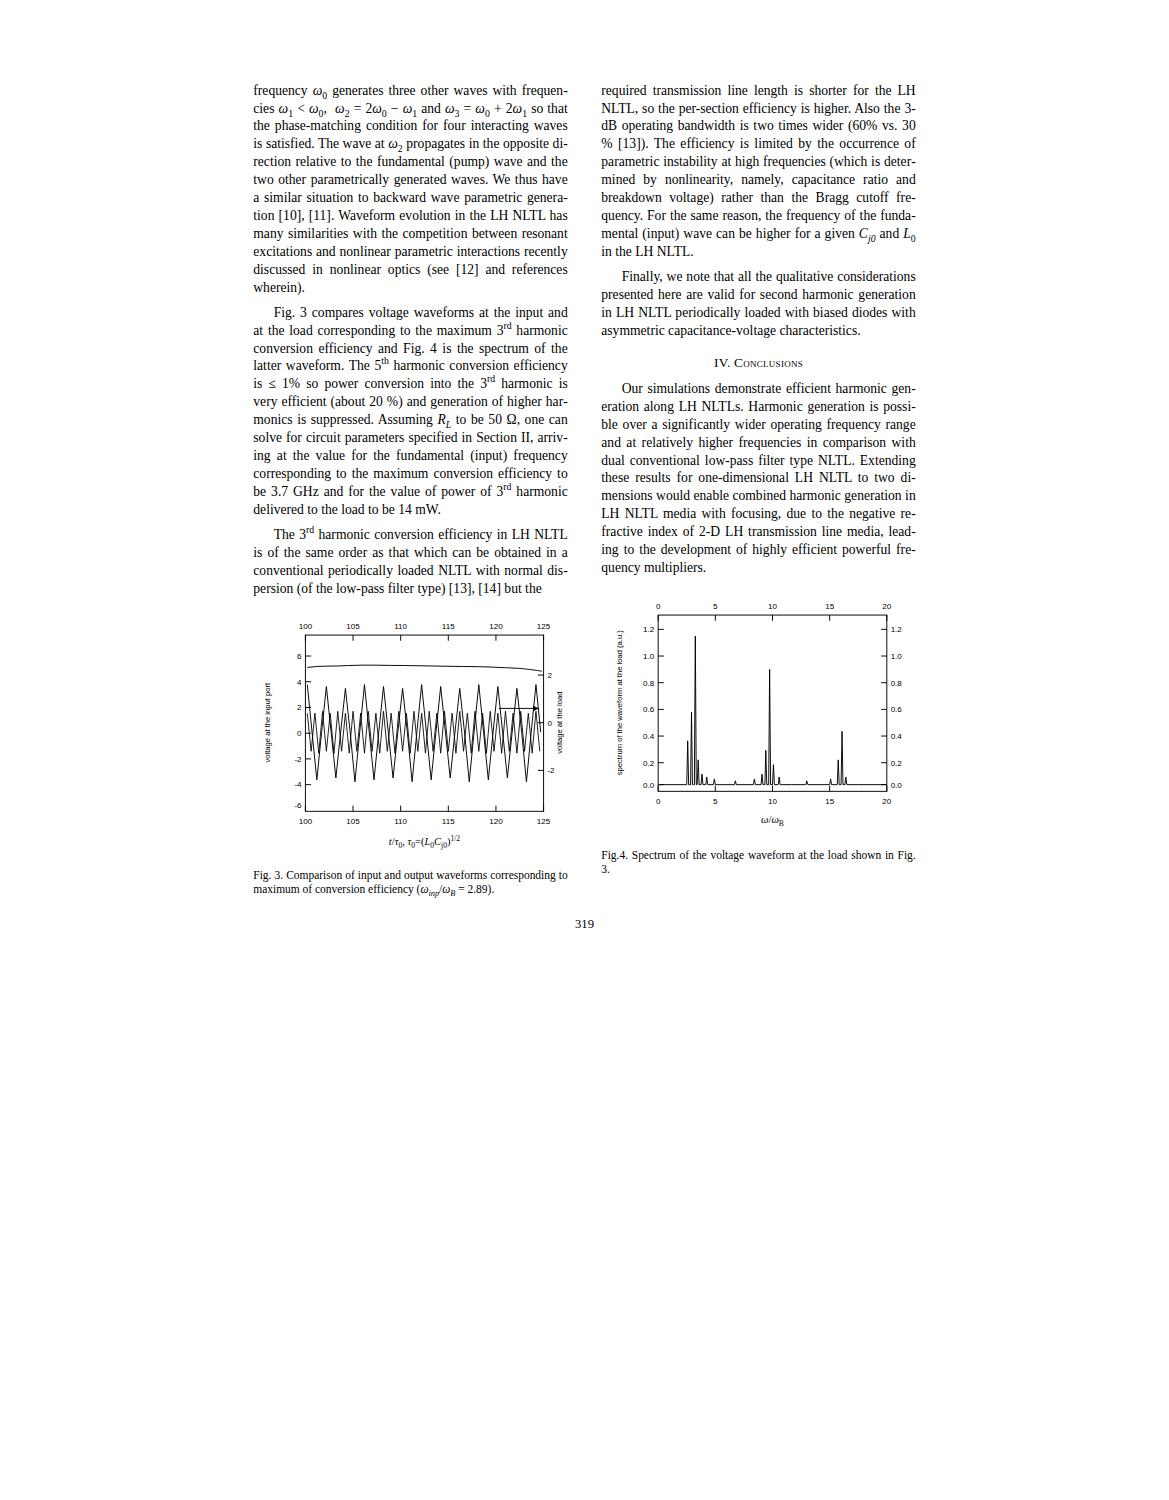frequency ω0 generates three other waves with frequencies ω1 < ω0, ω2 = 2ω0 − ω1 and ω3 = ω0 + 2ω1 so that the phase-matching condition for four interacting waves is satisfied. The wave at ω2 propagates in the opposite direction relative to the fundamental (pump) wave and the two other parametrically generated waves. We thus have a similar situation to backward wave parametric generation [10], [11]. Waveform evolution in the LH NLTL has many similarities with the competition between resonant excitations and nonlinear parametric interactions recently discussed in nonlinear optics (see [12] and references wherein).
Fig. 3 compares voltage waveforms at the input and at the load corresponding to the maximum 3rd harmonic conversion efficiency and Fig. 4 is the spectrum of the latter waveform. The 5th harmonic conversion efficiency is ≤ 1% so power conversion into the 3rd harmonic is very efficient (about 20 %) and generation of higher harmonics is suppressed. Assuming RL to be 50 Ω, one can solve for circuit parameters specified in Section II, arriving at the value for the fundamental (input) frequency corresponding to the maximum conversion efficiency to be 3.7 GHz and for the value of power of 3rd harmonic delivered to the load to be 14 mW.
The 3rd harmonic conversion efficiency in LH NLTL is of the same order as that which can be obtained in a conventional periodically loaded NLTL with normal dispersion (of the low-pass filter type) [13], [14] but the
100 105 110 115 120 125 6 4 2 0 -2 -4 -6 2 0 -2 voltage at the input port voltage at the load 100 105 110 115 120 125 t/τ0, τ0=(L0Cj0)1/2
Fig. 3. Comparison of input and output waveforms corresponding to maximum of conversion efficiency (ωinp/ωB = 2.89).
required transmission line length is shorter for the LH NLTL, so the per-section efficiency is higher. Also the 3-dB operating bandwidth is two times wider (60% vs. 30 % [13]). The efficiency is limited by the occurrence of parametric instability at high frequencies (which is determined by nonlinearity, namely, capacitance ratio and breakdown voltage) rather than the Bragg cutoff frequency. For the same reason, the frequency of the fundamental (input) wave can be higher for a given Cj0 and L0 in the LH NLTL.
Finally, we note that all the qualitative considerations presented here are valid for second harmonic generation in LH NLTL periodically loaded with biased diodes with asymmetric capacitance-voltage characteristics.
IV. Conclusions
Our simulations demonstrate efficient harmonic generation along LH NLTLs. Harmonic generation is possible over a significantly wider operating frequency range and at relatively higher frequencies in comparison with dual conventional low-pass filter type NLTL. Extending these results for one-dimensional LH NLTL to two dimensions would enable combined harmonic generation in LH NLTL media with focusing, due to the negative refractive index of 2-D LH transmission line media, leading to the development of highly efficient powerful frequency multipliers.
0 5 10 15 20 1.2 1.0 0.8 0.6 0.4 0.2 0.0 1.2 1.0 0.8 0.6 0.4 0.2 0.0 spectrum of the waveform at the load (a.u.) 0 5 10 15 20 ω/ωB
Fig.4. Spectrum of the voltage waveform at the load shown in Fig. 3.
319